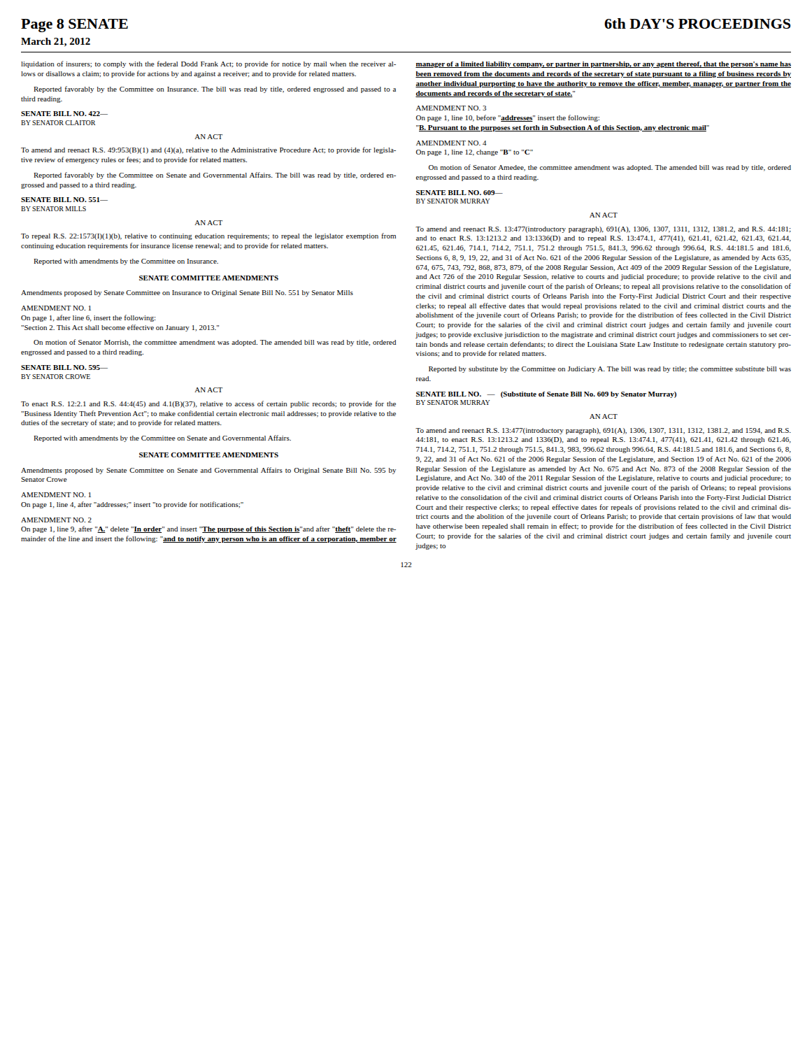Page 8 SENATE
6th DAY'S PROCEEDINGS
March 21, 2012
liquidation of insurers; to comply with the federal Dodd Frank Act; to provide for notice by mail when the receiver allows or disallows a claim; to provide for actions by and against a receiver; and to provide for related matters.
Reported favorably by the Committee on Insurance. The bill was read by title, ordered engrossed and passed to a third reading.
SENATE BILL NO. 422—
BY SENATOR CLAITOR
AN ACT
To amend and reenact R.S. 49:953(B)(1) and (4)(a), relative to the Administrative Procedure Act; to provide for legislative review of emergency rules or fees; and to provide for related matters.
Reported favorably by the Committee on Senate and Governmental Affairs. The bill was read by title, ordered engrossed and passed to a third reading.
SENATE BILL NO. 551—
BY SENATOR MILLS
AN ACT
To repeal R.S. 22:1573(I)(1)(b), relative to continuing education requirements; to repeal the legislator exemption from continuing education requirements for insurance license renewal; and to provide for related matters.
Reported with amendments by the Committee on Insurance.
SENATE COMMITTEE AMENDMENTS
Amendments proposed by Senate Committee on Insurance to Original Senate Bill No. 551 by Senator Mills
AMENDMENT NO. 1
On page 1, after line 6, insert the following:
"Section 2. This Act shall become effective on January 1, 2013."
On motion of Senator Morrish, the committee amendment was adopted. The amended bill was read by title, ordered engrossed and passed to a third reading.
SENATE BILL NO. 595—
BY SENATOR CROWE
AN ACT
To enact R.S. 12:2.1 and R.S. 44:4(45) and 4.1(B)(37), relative to access of certain public records; to provide for the "Business Identity Theft Prevention Act"; to make confidential certain electronic mail addresses; to provide relative to the duties of the secretary of state; and to provide for related matters.
Reported with amendments by the Committee on Senate and Governmental Affairs.
SENATE COMMITTEE AMENDMENTS
Amendments proposed by Senate Committee on Senate and Governmental Affairs to Original Senate Bill No. 595 by Senator Crowe
AMENDMENT NO. 1
On page 1, line 4, after "addresses;" insert "to provide for notifications;"
AMENDMENT NO. 2
On page 1, line 9, after "A." delete "In order" and insert "The purpose of this Section is"and after "theft" delete the remainder of the line and insert the following: "and to notify any person who is an officer of a corporation, member or manager of a limited liability company, or partner in partnership, or any agent thereof, that the person's name has been removed from the documents and records of the secretary of state pursuant to a filing of business records by another individual purporting to have the authority to remove the officer, member, manager, or partner from the documents and records of the secretary of state."
AMENDMENT NO. 3
On page 1, line 10, before "addresses" insert the following:
"B. Pursuant to the purposes set forth in Subsection A of this Section, any electronic mail"
AMENDMENT NO. 4
On page 1, line 12, change "B" to "C"
On motion of Senator Amedee, the committee amendment was adopted. The amended bill was read by title, ordered engrossed and passed to a third reading.
SENATE BILL NO. 609—
BY SENATOR MURRAY
AN ACT
To amend and reenact R.S. 13:477(introductory paragraph), 691(A), 1306, 1307, 1311, 1312, 1381.2, and R.S. 44:181; and to enact R.S. 13:1213.2 and 13:1336(D) and to repeal R.S. 13:474.1, 477(41), 621.41, 621.42, 621.43, 621.44, 621.45, 621.46, 714.1, 714.2, 751.1, 751.2 through 751.5, 841.3, 996.62 through 996.64, R.S. 44:181.5 and 181.6, Sections 6, 8, 9, 19, 22, and 31 of Act No. 621 of the 2006 Regular Session of the Legislature, as amended by Acts 635, 674, 675, 743, 792, 868, 873, 879, of the 2008 Regular Session, Act 409 of the 2009 Regular Session of the Legislature, and Act 726 of the 2010 Regular Session, relative to courts and judicial procedure; to provide relative to the civil and criminal district courts and juvenile court of the parish of Orleans; to repeal all provisions relative to the consolidation of the civil and criminal district courts of Orleans Parish into the Forty-First Judicial District Court and their respective clerks; to repeal all effective dates that would repeal provisions related to the civil and criminal district courts and the abolishment of the juvenile court of Orleans Parish; to provide for the distribution of fees collected in the Civil District Court; to provide for the salaries of the civil and criminal district court judges and certain family and juvenile court judges; to provide exclusive jurisdiction to the magistrate and criminal district court judges and commissioners to set certain bonds and release certain defendants; to direct the Louisiana State Law Institute to redesignate certain statutory provisions; and to provide for related matters.
Reported by substitute by the Committee on Judiciary A. The bill was read by title; the committee substitute bill was read.
SENATE BILL NO. — (Substitute of Senate Bill No. 609 by Senator Murray)
BY SENATOR MURRAY
AN ACT
To amend and reenact R.S. 13:477(introductory paragraph), 691(A), 1306, 1307, 1311, 1312, 1381.2, and 1594, and R.S. 44:181, to enact R.S. 13:1213.2 and 1336(D), and to repeal R.S. 13:474.1, 477(41), 621.41, 621.42 through 621.46, 714.1, 714.2, 751.1, 751.2 through 751.5, 841.3, 983, 996.62 through 996.64, R.S. 44:181.5 and 181.6, and Sections 6, 8, 9, 22, and 31 of Act No. 621 of the 2006 Regular Session of the Legislature, and Section 19 of Act No. 621 of the 2006 Regular Session of the Legislature as amended by Act No. 675 and Act No. 873 of the 2008 Regular Session of the Legislature, and Act No. 340 of the 2011 Regular Session of the Legislature, relative to courts and judicial procedure; to provide relative to the civil and criminal district courts and juvenile court of the parish of Orleans; to repeal provisions relative to the consolidation of the civil and criminal district courts of Orleans Parish into the Forty-First Judicial District Court and their respective clerks; to repeal effective dates for repeals of provisions related to the civil and criminal district courts and the abolition of the juvenile court of Orleans Parish; to provide that certain provisions of law that would have otherwise been repealed shall remain in effect; to provide for the distribution of fees collected in the Civil District Court; to provide for the salaries of the civil and criminal district court judges and certain family and juvenile court judges; to
122